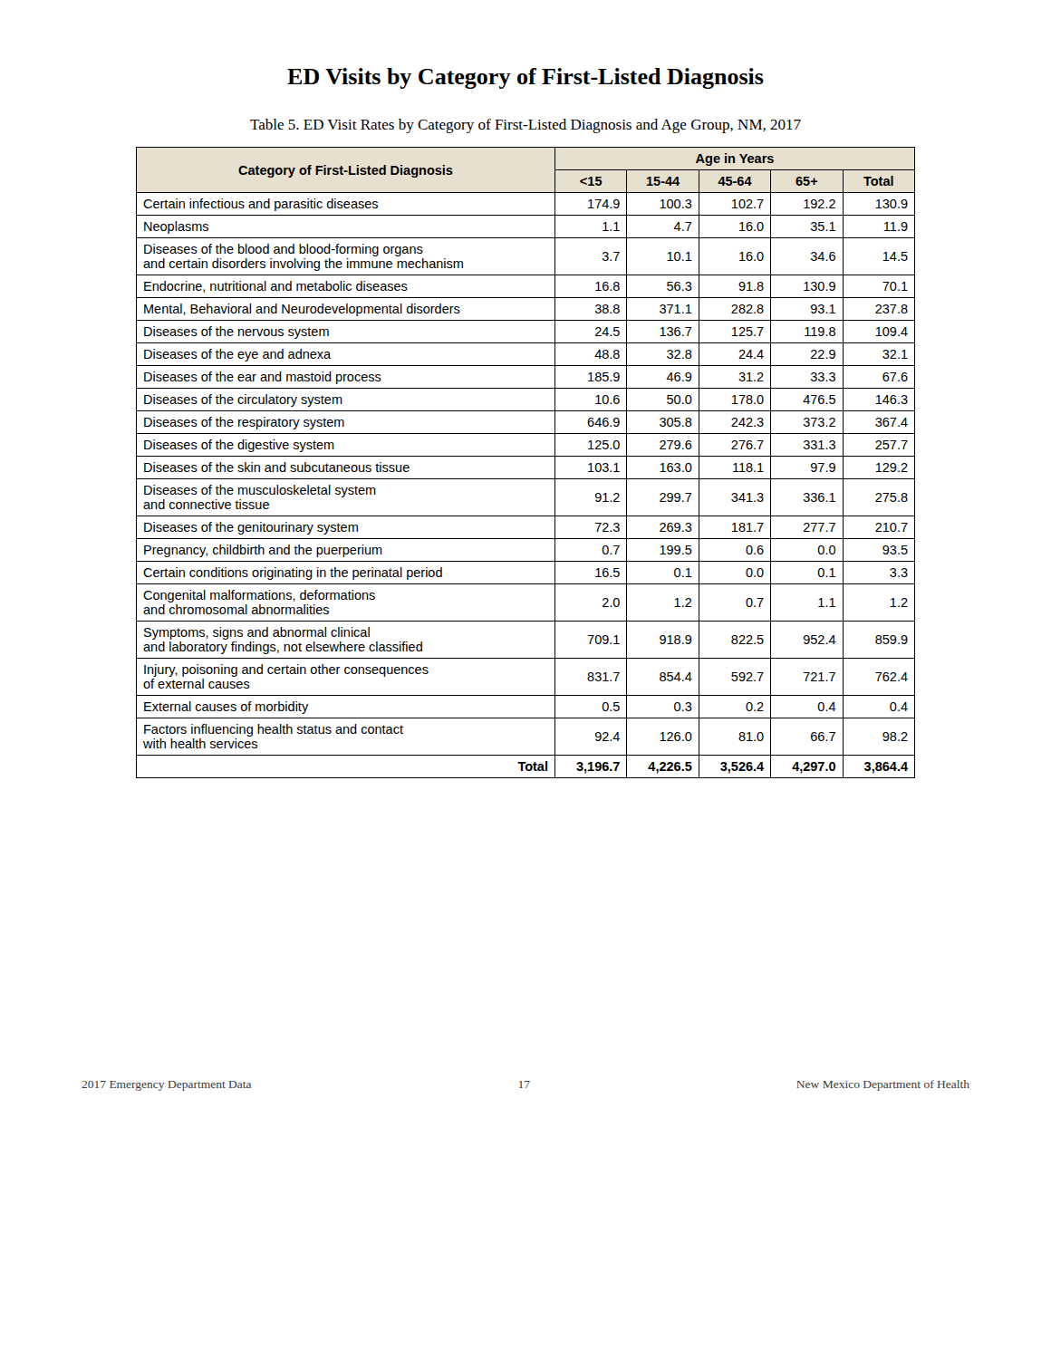ED Visits by Category of First-Listed Diagnosis
Table 5. ED Visit Rates by Category of First-Listed Diagnosis and Age Group, NM, 2017
| Category of First-Listed Diagnosis | Age in Years |
| --- | --- |
| <15 | 15-44 | 45-64 | 65+ | Total |
| Certain infectious and parasitic diseases | 174.9 | 100.3 | 102.7 | 192.2 | 130.9 |
| Neoplasms | 1.1 | 4.7 | 16.0 | 35.1 | 11.9 |
| Diseases of the blood and blood-forming organs and certain disorders involving the immune mechanism | 3.7 | 10.1 | 16.0 | 34.6 | 14.5 |
| Endocrine, nutritional and metabolic diseases | 16.8 | 56.3 | 91.8 | 130.9 | 70.1 |
| Mental, Behavioral and Neurodevelopmental disorders | 38.8 | 371.1 | 282.8 | 93.1 | 237.8 |
| Diseases of the nervous system | 24.5 | 136.7 | 125.7 | 119.8 | 109.4 |
| Diseases of the eye and adnexa | 48.8 | 32.8 | 24.4 | 22.9 | 32.1 |
| Diseases of the ear and mastoid process | 185.9 | 46.9 | 31.2 | 33.3 | 67.6 |
| Diseases of the circulatory system | 10.6 | 50.0 | 178.0 | 476.5 | 146.3 |
| Diseases of the respiratory system | 646.9 | 305.8 | 242.3 | 373.2 | 367.4 |
| Diseases of the digestive system | 125.0 | 279.6 | 276.7 | 331.3 | 257.7 |
| Diseases of the skin and subcutaneous tissue | 103.1 | 163.0 | 118.1 | 97.9 | 129.2 |
| Diseases of the musculoskeletal system and connective tissue | 91.2 | 299.7 | 341.3 | 336.1 | 275.8 |
| Diseases of the genitourinary system | 72.3 | 269.3 | 181.7 | 277.7 | 210.7 |
| Pregnancy, childbirth and the puerperium | 0.7 | 199.5 | 0.6 | 0.0 | 93.5 |
| Certain conditions originating in the perinatal period | 16.5 | 0.1 | 0.0 | 0.1 | 3.3 |
| Congenital malformations, deformations and chromosomal abnormalities | 2.0 | 1.2 | 0.7 | 1.1 | 1.2 |
| Symptoms, signs and abnormal clinical and laboratory findings, not elsewhere classified | 709.1 | 918.9 | 822.5 | 952.4 | 859.9 |
| Injury, poisoning and certain other consequences of external causes | 831.7 | 854.4 | 592.7 | 721.7 | 762.4 |
| External causes of morbidity | 0.5 | 0.3 | 0.2 | 0.4 | 0.4 |
| Factors influencing health status and contact with health services | 92.4 | 126.0 | 81.0 | 66.7 | 98.2 |
| Total | 3,196.7 | 4,226.5 | 3,526.4 | 4,297.0 | 3,864.4 |
2017 Emergency Department Data
17
New Mexico Department of Health